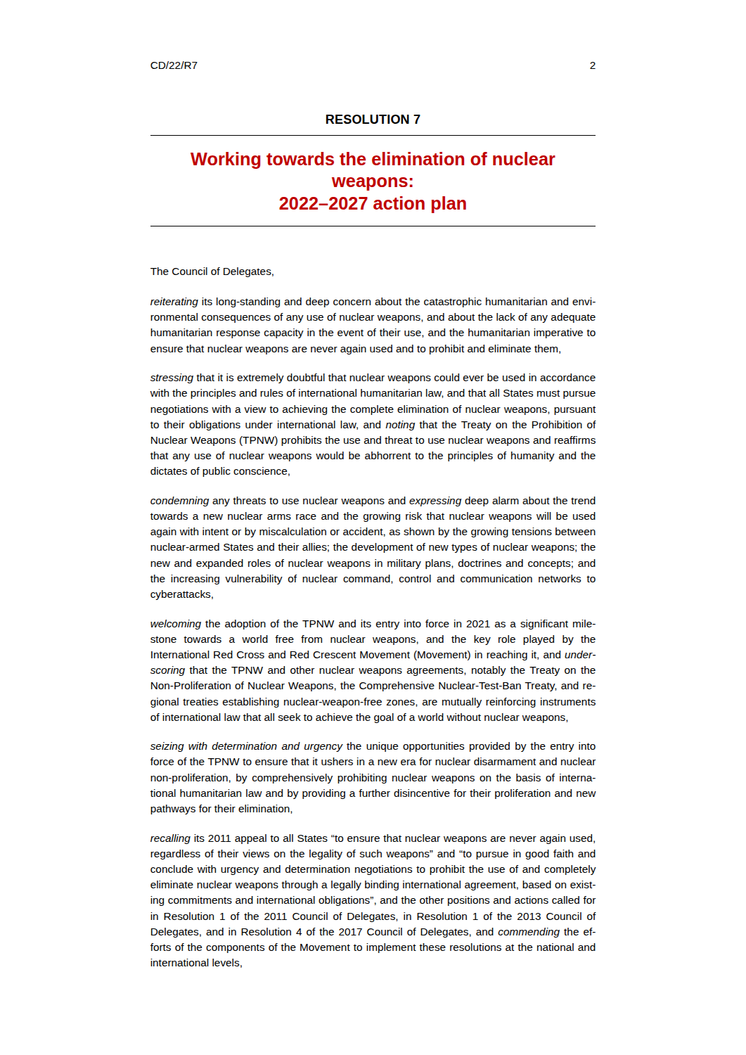CD/22/R7 2
RESOLUTION 7
Working towards the elimination of nuclear weapons:
2022–2027 action plan
The Council of Delegates,
reiterating its long-standing and deep concern about the catastrophic humanitarian and environmental consequences of any use of nuclear weapons, and about the lack of any adequate humanitarian response capacity in the event of their use, and the humanitarian imperative to ensure that nuclear weapons are never again used and to prohibit and eliminate them,
stressing that it is extremely doubtful that nuclear weapons could ever be used in accordance with the principles and rules of international humanitarian law, and that all States must pursue negotiations with a view to achieving the complete elimination of nuclear weapons, pursuant to their obligations under international law, and noting that the Treaty on the Prohibition of Nuclear Weapons (TPNW) prohibits the use and threat to use nuclear weapons and reaffirms that any use of nuclear weapons would be abhorrent to the principles of humanity and the dictates of public conscience,
condemning any threats to use nuclear weapons and expressing deep alarm about the trend towards a new nuclear arms race and the growing risk that nuclear weapons will be used again with intent or by miscalculation or accident, as shown by the growing tensions between nuclear-armed States and their allies; the development of new types of nuclear weapons; the new and expanded roles of nuclear weapons in military plans, doctrines and concepts; and the increasing vulnerability of nuclear command, control and communication networks to cyberattacks,
welcoming the adoption of the TPNW and its entry into force in 2021 as a significant milestone towards a world free from nuclear weapons, and the key role played by the International Red Cross and Red Crescent Movement (Movement) in reaching it, and underscoring that the TPNW and other nuclear weapons agreements, notably the Treaty on the Non-Proliferation of Nuclear Weapons, the Comprehensive Nuclear-Test-Ban Treaty, and regional treaties establishing nuclear-weapon-free zones, are mutually reinforcing instruments of international law that all seek to achieve the goal of a world without nuclear weapons,
seizing with determination and urgency the unique opportunities provided by the entry into force of the TPNW to ensure that it ushers in a new era for nuclear disarmament and nuclear non-proliferation, by comprehensively prohibiting nuclear weapons on the basis of international humanitarian law and by providing a further disincentive for their proliferation and new pathways for their elimination,
recalling its 2011 appeal to all States “to ensure that nuclear weapons are never again used, regardless of their views on the legality of such weapons” and “to pursue in good faith and conclude with urgency and determination negotiations to prohibit the use of and completely eliminate nuclear weapons through a legally binding international agreement, based on existing commitments and international obligations”, and the other positions and actions called for in Resolution 1 of the 2011 Council of Delegates, in Resolution 1 of the 2013 Council of Delegates, and in Resolution 4 of the 2017 Council of Delegates, and commending the efforts of the components of the Movement to implement these resolutions at the national and international levels,